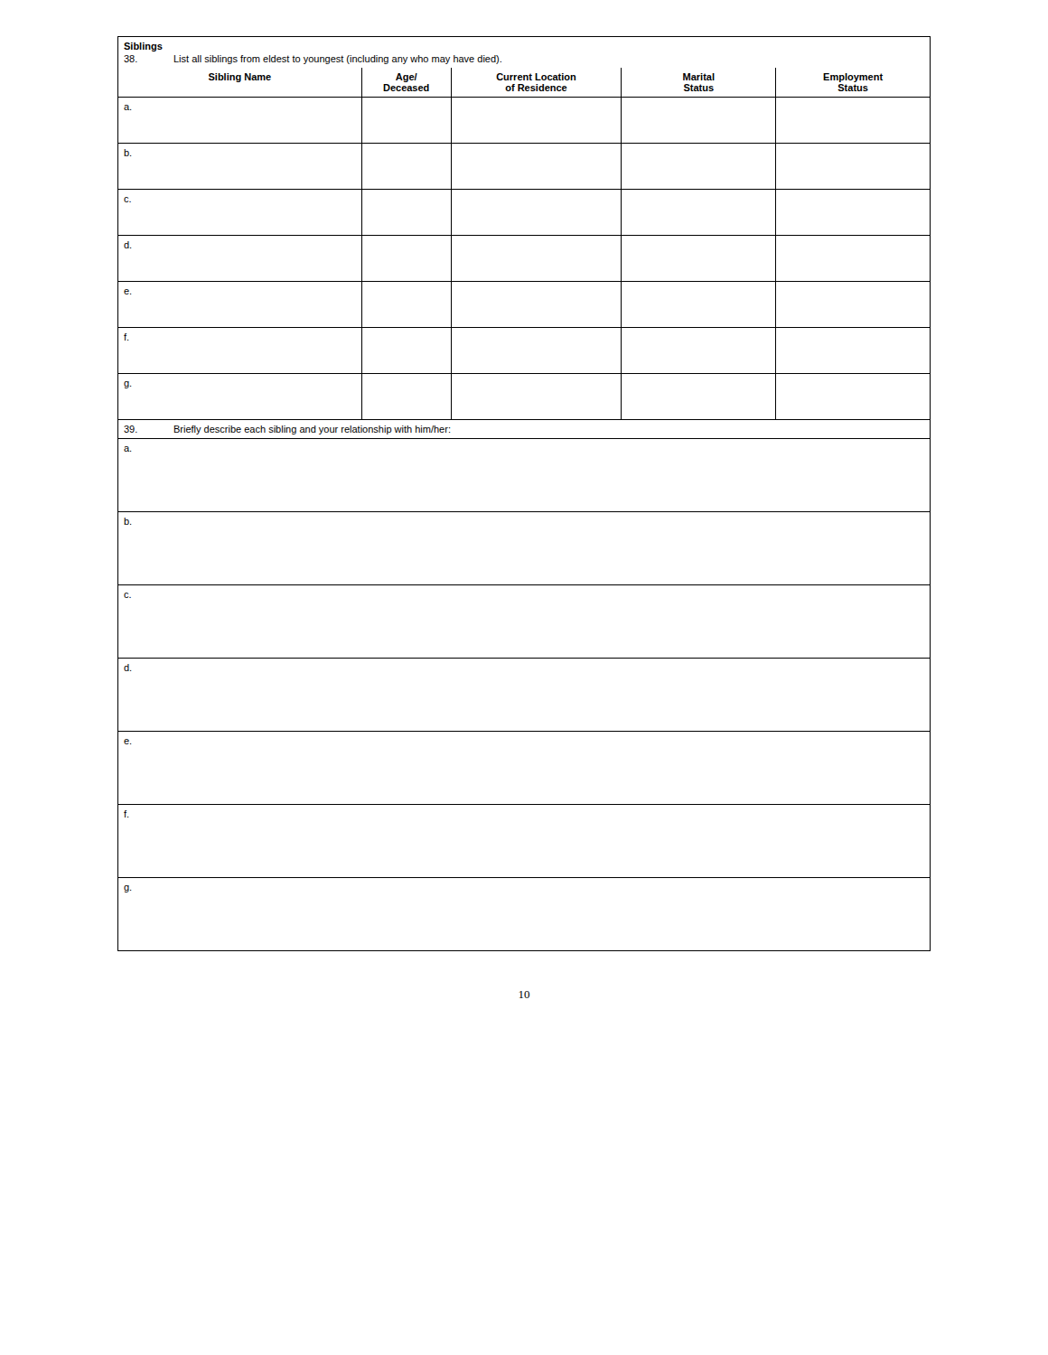| Siblings 38. List all siblings from eldest to youngest (including any who may have died). |
| Sibling Name | Age/ Deceased | Current Location of Residence | Marital Status | Employment Status |
| a. | | | | |
| b. | | | | |
| c. | | | | |
| d. | | | | |
| e. | | | | |
| f. | | | | |
| g. | | | | |
| 39. Briefly describe each sibling and your relationship with him/her: |
| a. |
| b. |
| c. |
| d. |
| e. |
| f. |
| g. |
10